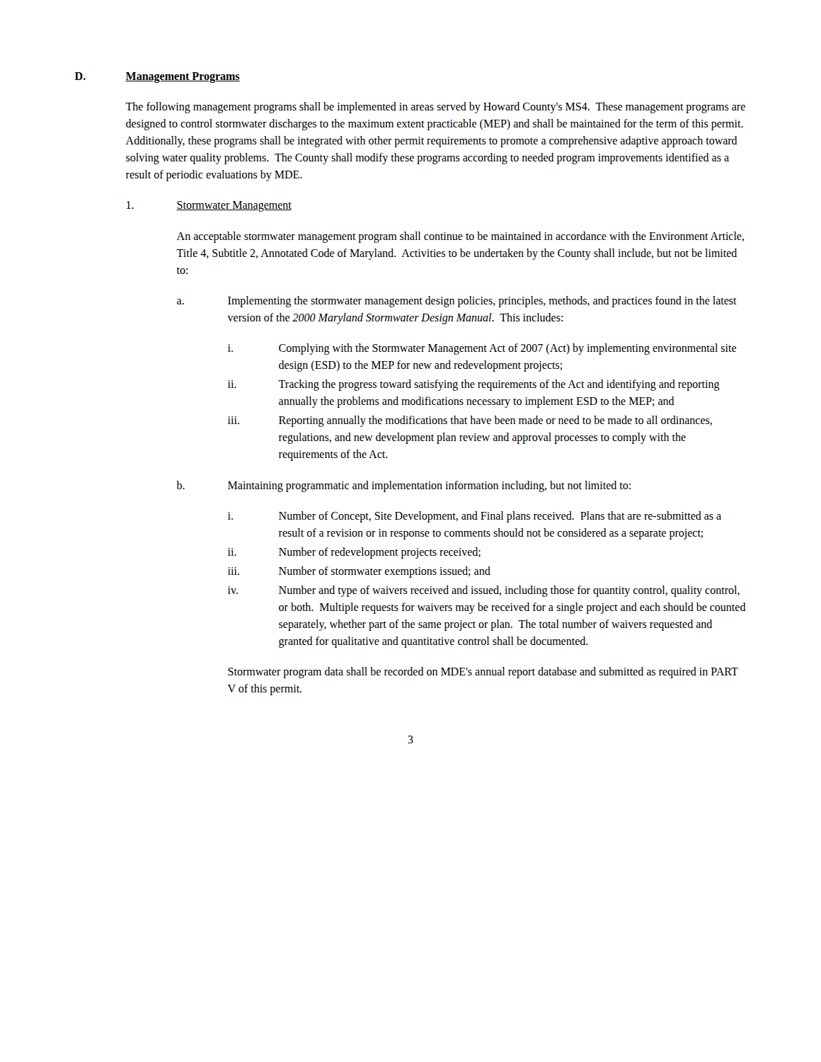D. Management Programs
The following management programs shall be implemented in areas served by Howard County's MS4. These management programs are designed to control stormwater discharges to the maximum extent practicable (MEP) and shall be maintained for the term of this permit. Additionally, these programs shall be integrated with other permit requirements to promote a comprehensive adaptive approach toward solving water quality problems. The County shall modify these programs according to needed program improvements identified as a result of periodic evaluations by MDE.
1. Stormwater Management
An acceptable stormwater management program shall continue to be maintained in accordance with the Environment Article, Title 4, Subtitle 2, Annotated Code of Maryland. Activities to be undertaken by the County shall include, but not be limited to:
a. Implementing the stormwater management design policies, principles, methods, and practices found in the latest version of the 2000 Maryland Stormwater Design Manual. This includes:
i. Complying with the Stormwater Management Act of 2007 (Act) by implementing environmental site design (ESD) to the MEP for new and redevelopment projects;
ii. Tracking the progress toward satisfying the requirements of the Act and identifying and reporting annually the problems and modifications necessary to implement ESD to the MEP; and
iii. Reporting annually the modifications that have been made or need to be made to all ordinances, regulations, and new development plan review and approval processes to comply with the requirements of the Act.
b. Maintaining programmatic and implementation information including, but not limited to:
i. Number of Concept, Site Development, and Final plans received. Plans that are re-submitted as a result of a revision or in response to comments should not be considered as a separate project;
ii. Number of redevelopment projects received;
iii. Number of stormwater exemptions issued; and
iv. Number and type of waivers received and issued, including those for quantity control, quality control, or both. Multiple requests for waivers may be received for a single project and each should be counted separately, whether part of the same project or plan. The total number of waivers requested and granted for qualitative and quantitative control shall be documented.
Stormwater program data shall be recorded on MDE's annual report database and submitted as required in PART V of this permit.
3